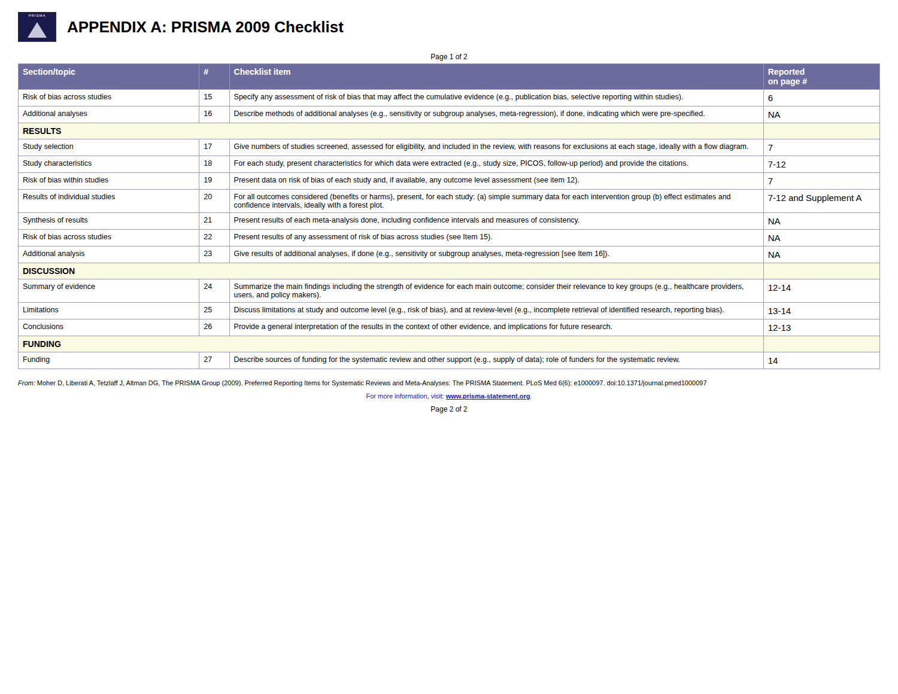PRISMA
APPENDIX A: PRISMA 2009 Checklist
Page 1 of 2
| Section/topic | # | Checklist item | Reported on page # |
| --- | --- | --- | --- |
| Risk of bias across studies | 15 | Specify any assessment of risk of bias that may affect the cumulative evidence (e.g., publication bias, selective reporting within studies). | 6 |
| Additional analyses | 16 | Describe methods of additional analyses (e.g., sensitivity or subgroup analyses, meta-regression), if done, indicating which were pre-specified. | NA |
| RESULTS | |
| Study selection | 17 | Give numbers of studies screened, assessed for eligibility, and included in the review, with reasons for exclusions at each stage, ideally with a flow diagram. | 7 |
| Study characteristics | 18 | For each study, present characteristics for which data were extracted (e.g., study size, PICOS, follow-up period) and provide the citations. | 7-12 |
| Risk of bias within studies | 19 | Present data on risk of bias of each study and, if available, any outcome level assessment (see item 12). | 7 |
| Results of individual studies | 20 | For all outcomes considered (benefits or harms), present, for each study: (a) simple summary data for each intervention group (b) effect estimates and confidence intervals, ideally with a forest plot. | 7-12 and Supplement A |
| Synthesis of results | 21 | Present results of each meta-analysis done, including confidence intervals and measures of consistency. | NA |
| Risk of bias across studies | 22 | Present results of any assessment of risk of bias across studies (see Item 15). | NA |
| Additional analysis | 23 | Give results of additional analyses, if done (e.g., sensitivity or subgroup analyses, meta-regression [see Item 16]). | NA |
| DISCUSSION | |
| Summary of evidence | 24 | Summarize the main findings including the strength of evidence for each main outcome; consider their relevance to key groups (e.g., healthcare providers, users, and policy makers). | 12-14 |
| Limitations | 25 | Discuss limitations at study and outcome level (e.g., risk of bias), and at review-level (e.g., incomplete retrieval of identified research, reporting bias). | 13-14 |
| Conclusions | 26 | Provide a general interpretation of the results in the context of other evidence, and implications for future research. | 12-13 |
| FUNDING | |
| Funding | 27 | Describe sources of funding for the systematic review and other support (e.g., supply of data); role of funders for the systematic review. | 14 |
From: Moher D, Liberati A, Tetzlaff J, Altman DG, The PRISMA Group (2009). Preferred Reporting Items for Systematic Reviews and Meta-Analyses: The PRISMA Statement. PLoS Med 6(6): e1000097. doi:10.1371/journal.pmed1000097
For more information, visit: www.prisma-statement.org.
Page 2 of 2